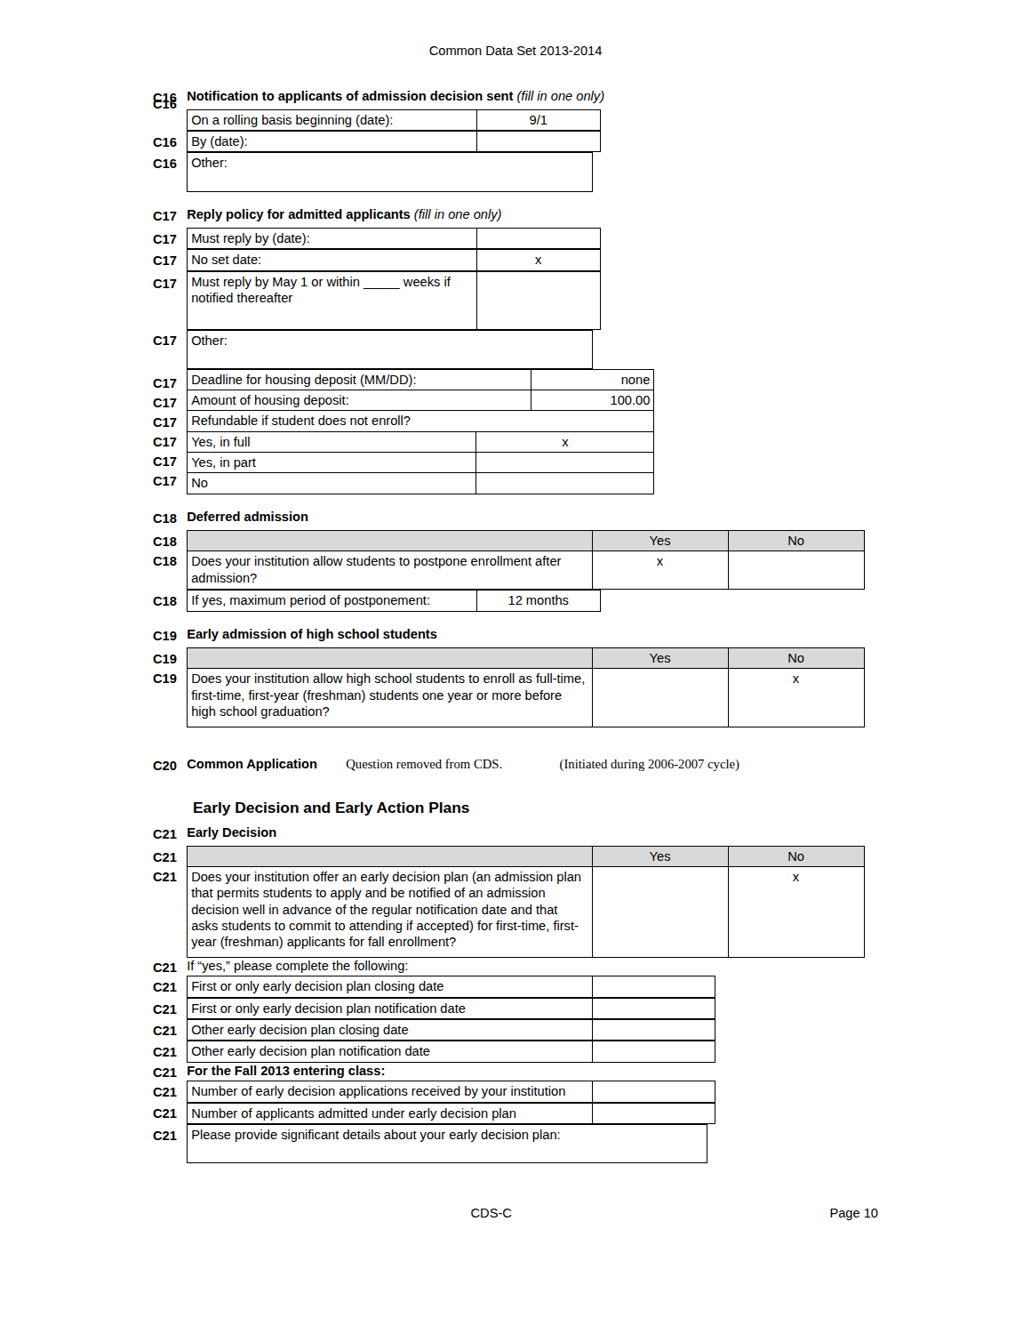Common Data Set 2013-2014
C16
Notification to applicants of admission decision sent (fill in one only)
| On a rolling basis beginning (date): | 9/1 |
C16
| By (date): | |
C16
| Other: |
C16
C17
Reply policy for admitted applicants (fill in one only)
| Must reply by (date): | |
C17
| No set date: | x |
C17
| Must reply by May 1 or within _____ weeks if notified thereafter | |
C17
| Other: |
C17
| Deadline for housing deposit (MM/DD): | | none |
| Amount of housing deposit: | | 100.00 |
| Refundable if student does not enroll? |
| Yes, in full | x |
| Yes, in part | |
| No | |
C17
C17
C17
C17
C17
C17
C18
Deferred admission
| | Yes | No |
| Does your institution allow students to postpone enrollment after admission? | x | |
C18
C18
| If yes, maximum period of postponement: | 12 months |
C18
C19
Early admission of high school students
| | Yes | No |
| Does your institution allow high school students to enroll as full-time, first-time, first-year (freshman) students one year or more before high school graduation? | | x |
C19
C19
C20
Common Application Question removed from CDS. (Initiated during 2006-2007 cycle)
Early Decision and Early Action Plans
C21
Early Decision
| | Yes | No |
| Does your institution offer an early decision plan (an admission plan that permits students to apply and be notified of an admission decision well in advance of the regular notification date and that asks students to commit to attending if accepted) for first-time, first-year (freshman) applicants for fall enrollment? | | x |
C21
C21
C21
If “yes,” please complete the following:
| First or only early decision plan closing date | |
C21
| First or only early decision plan notification date | |
C21
| Other early decision plan closing date | |
C21
| Other early decision plan notification date | |
C21
C21
For the Fall 2013 entering class:
| Number of early decision applications received by your institution | |
C21
| Number of applicants admitted under early decision plan | |
C21
| Please provide significant details about your early decision plan: |
C21
CDS-C
Page 10